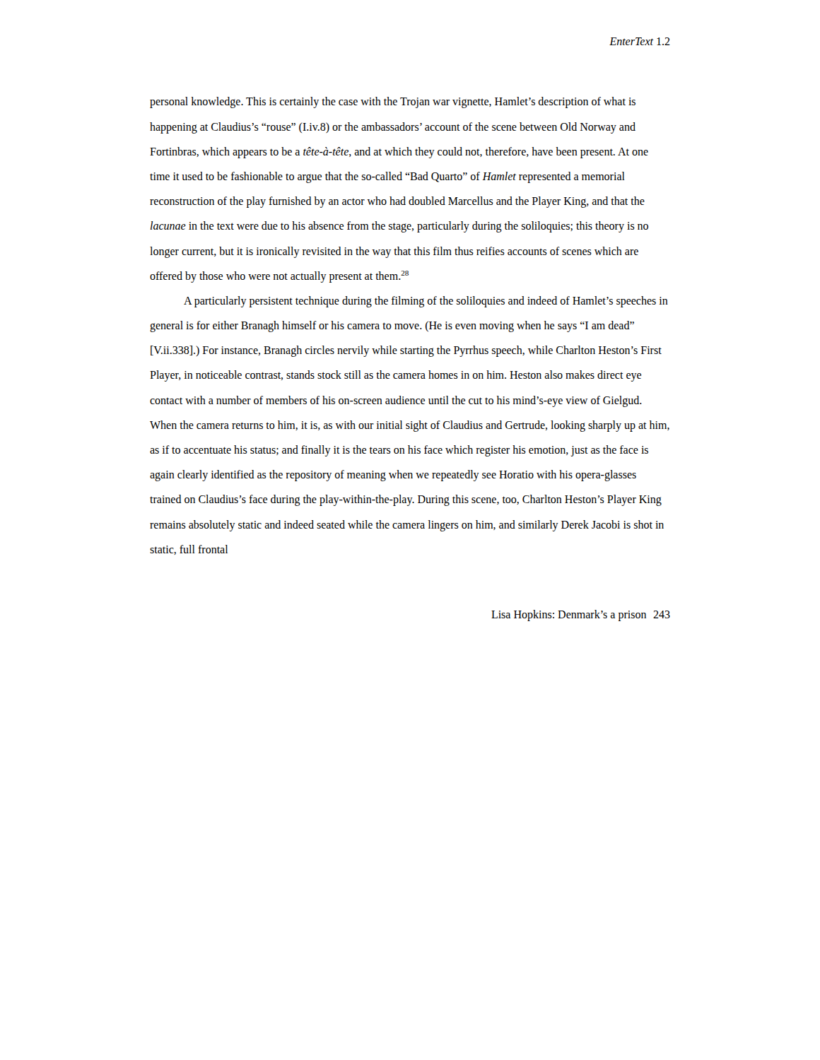EnterText 1.2
personal knowledge. This is certainly the case with the Trojan war vignette, Hamlet’s description of what is happening at Claudius’s “rouse” (I.iv.8) or the ambassadors’ account of the scene between Old Norway and Fortinbras, which appears to be a tête-à-tête, and at which they could not, therefore, have been present. At one time it used to be fashionable to argue that the so-called “Bad Quarto” of Hamlet represented a memorial reconstruction of the play furnished by an actor who had doubled Marcellus and the Player King, and that the lacunae in the text were due to his absence from the stage, particularly during the soliloquies; this theory is no longer current, but it is ironically revisited in the way that this film thus reifies accounts of scenes which are offered by those who were not actually present at them.28
A particularly persistent technique during the filming of the soliloquies and indeed of Hamlet’s speeches in general is for either Branagh himself or his camera to move. (He is even moving when he says “I am dead” [V.ii.338].) For instance, Branagh circles nervily while starting the Pyrrhus speech, while Charlton Heston’s First Player, in noticeable contrast, stands stock still as the camera homes in on him. Heston also makes direct eye contact with a number of members of his on-screen audience until the cut to his mind’s-eye view of Gielgud. When the camera returns to him, it is, as with our initial sight of Claudius and Gertrude, looking sharply up at him, as if to accentuate his status; and finally it is the tears on his face which register his emotion, just as the face is again clearly identified as the repository of meaning when we repeatedly see Horatio with his opera-glasses trained on Claudius’s face during the play-within-the-play. During this scene, too, Charlton Heston’s Player King remains absolutely static and indeed seated while the camera lingers on him, and similarly Derek Jacobi is shot in static, full frontal
Lisa Hopkins: Denmark’s a prison243